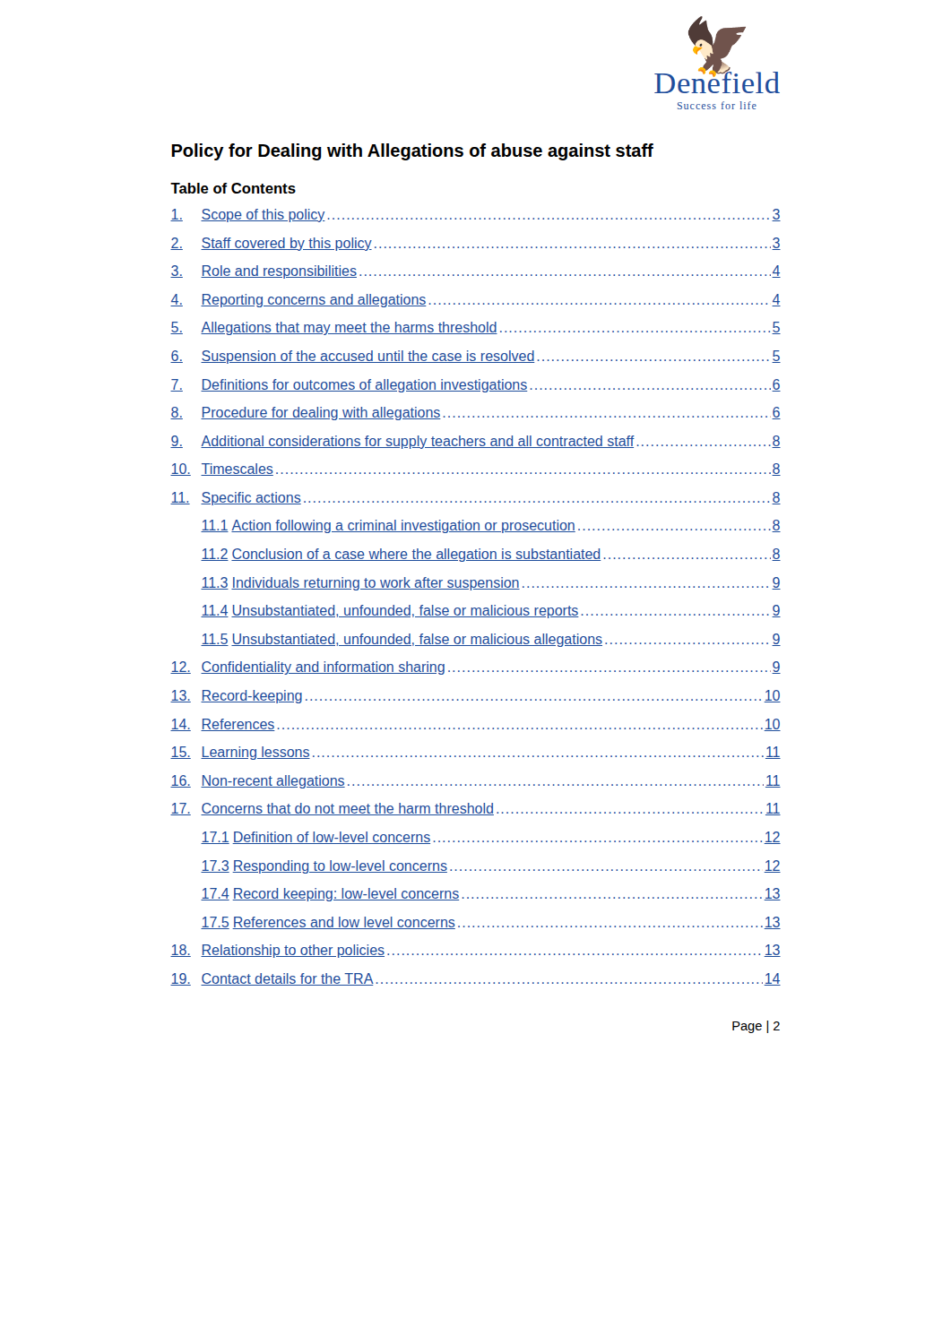🦅
Denefield
Success for life
Policy for Dealing with Allegations of abuse against staff
Table of Contents
1. Scope of this policy.................................................................................................................. 3
2. Staff covered by this policy....................................................................................................... 3
3. Role and responsibilities........................................................................................................... 4
4. Reporting concerns and allegations............................................................................................. 4
5. Allegations that may meet the harms threshold............................................................................. 5
6. Suspension of the accused until the case is resolved....................................................................... 5
7. Definitions for outcomes of allegation investigations..................................................................... 6
8. Procedure for dealing with allegations......................................................................................... 6
9. Additional considerations for supply teachers and all contracted staff.......................................... 8
10. Timescales....................................................................................................................................... 8
11. Specific actions.............................................................................................................................. 8
11.1 Action following a criminal investigation or prosecution............................................................. 8
11.2 Conclusion of a case where the allegation is substantiated......................................................... 8
11.3 Individuals returning to work after suspension................................................................................. 9
11.4 Unsubstantiated, unfounded, false or malicious reports............................................................. 9
11.5 Unsubstantiated, unfounded, false or malicious allegations....................................................... 9
12. Confidentiality and information sharing....................................................................................... 9
13. Record-keeping............................................................................................................................. 10
14. References....................................................................................................................................... 10
15. Learning lessons............................................................................................................................. 11
16. Non-recent allegations..................................................................................................................... 11
17. Concerns that do not meet the harm threshold......................................................................... 11
17.1 Definition of low-level concerns................................................................................................. 12
17.3 Responding to low-level concerns............................................................................................. 12
17.4 Record keeping: low-level concerns......................................................................................... 13
17.5 References and low level concerns............................................................................................. 13
18. Relationship to other policies................................................................................................. 13
19. Contact details for the TRA......................................................................................................... 14
Page | 2